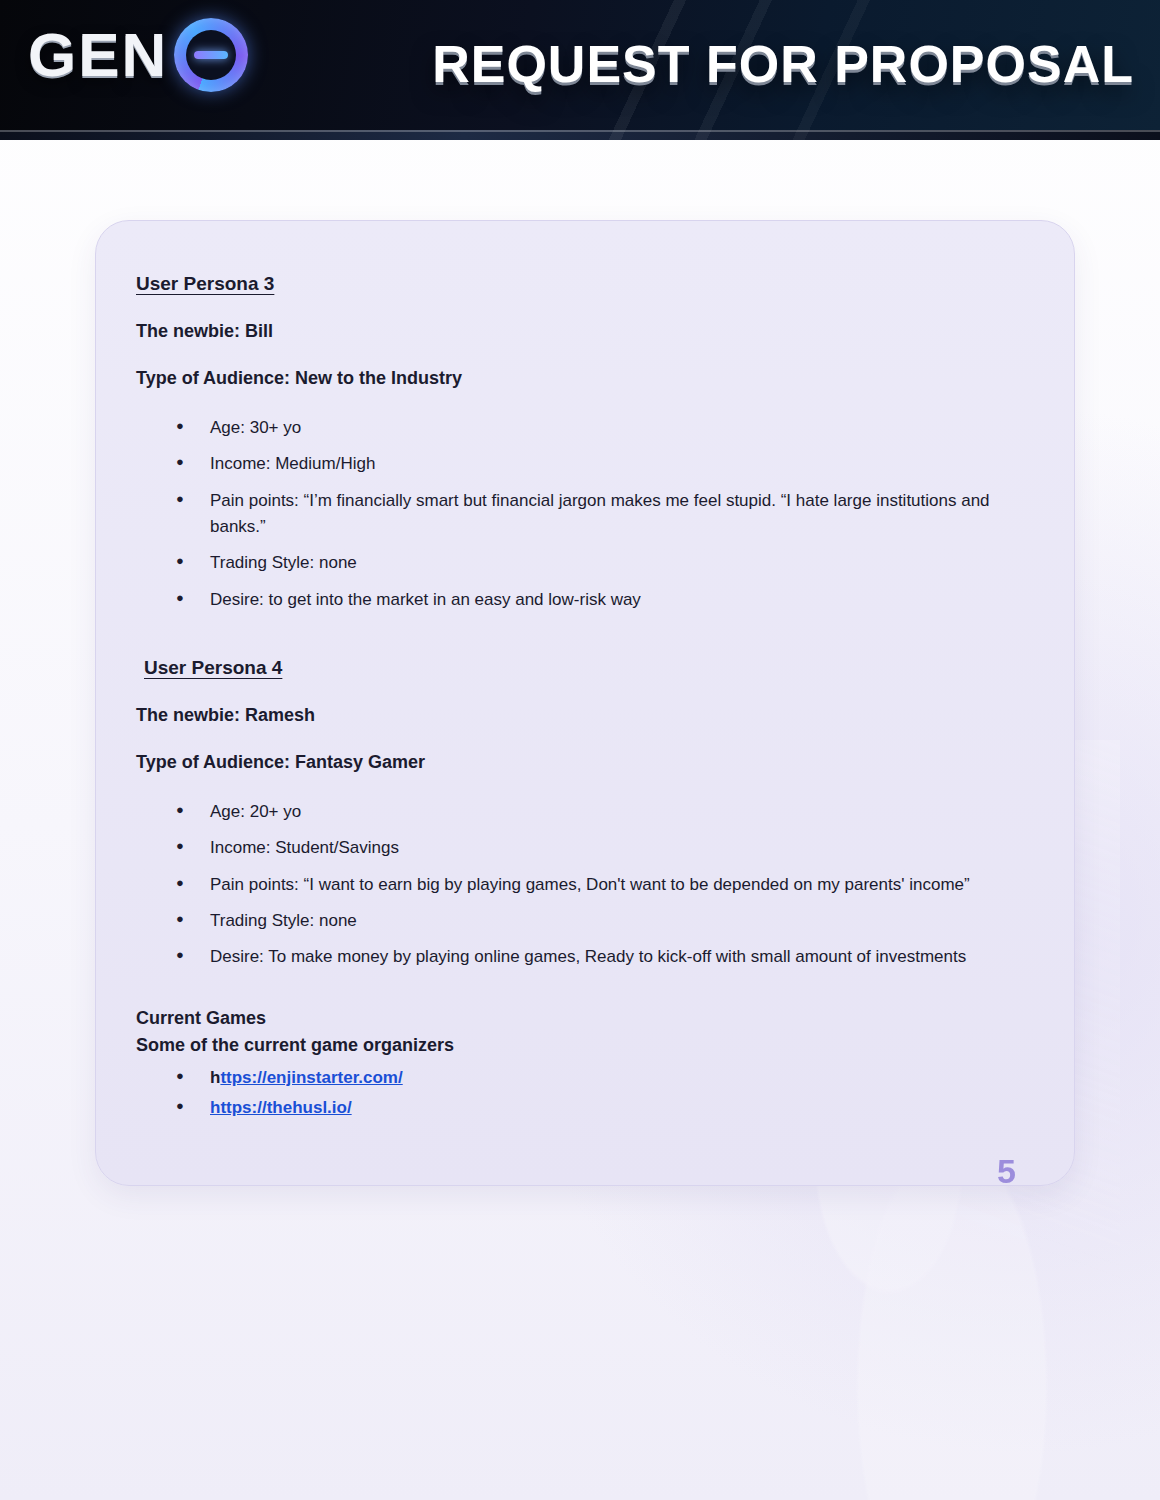GEN
REQUEST FOR PROPOSAL
User Persona 3
The newbie: Bill
Type of Audience: New to the Industry
Age: 30+ yo
Income: Medium/High
Pain points: “I’m financially smart but financial jargon makes me feel stupid. “I hate large institutions and banks.”
Trading Style: none
Desire: to get into the market in an easy and low-risk way
User Persona 4
The newbie: Ramesh
Type of Audience: Fantasy Gamer
Age: 20+ yo
Income: Student/Savings
Pain points: “I want to earn big by playing games, Don't want to be depended on my parents' income”
Trading Style: none
Desire: To make money by playing online games, Ready to kick-off with small amount of investments
Current Games
Some of the current game organizers
https://enjinstarter.com/
https://thehusl.io/
5